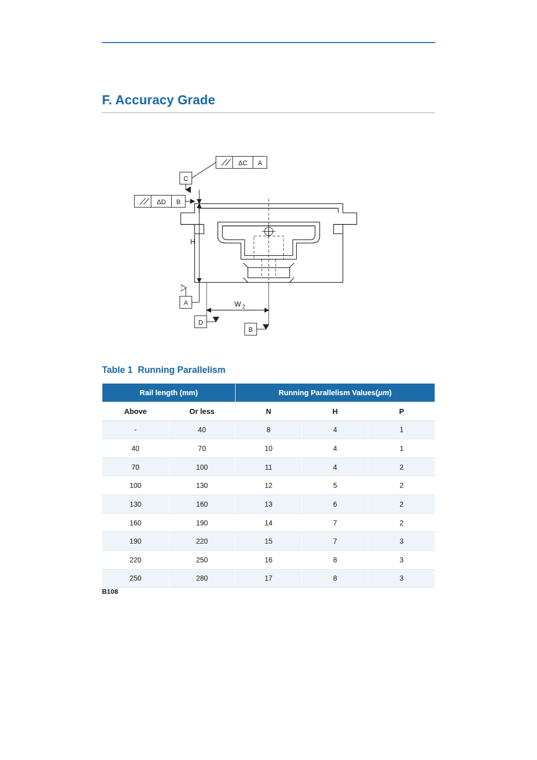F. Accuracy Grade
ΔC A C ΔD B H A D B W 2
Table 1 Running Parallelism
| Rail length (mm) | Running Parallelism Values( μm ) |
| --- | --- |
| Above | Or less | N | H | P |
| - | 40 | 8 | 4 | 1 |
| 40 | 70 | 10 | 4 | 1 |
| 70 | 100 | 11 | 4 | 2 |
| 100 | 130 | 12 | 5 | 2 |
| 130 | 160 | 13 | 6 | 2 |
| 160 | 190 | 14 | 7 | 2 |
| 190 | 220 | 15 | 7 | 3 |
| 220 | 250 | 16 | 8 | 3 |
| 250 | 280 | 17 | 8 | 3 |
B108